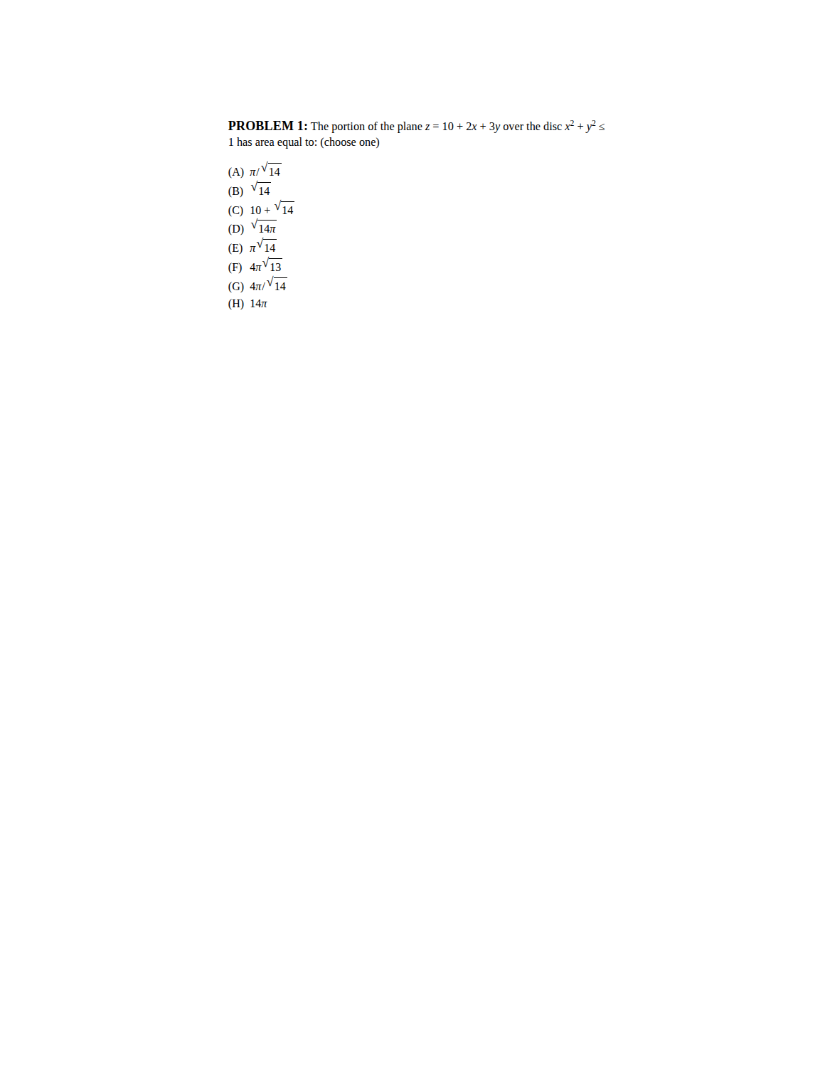PROBLEM 1: The portion of the plane z = 10 + 2 x + 3 y over the disc x2 + y2 ≤ 1 has area equal to: (choose one)
(A) π/14
(B) 14
(C) 10 + 14
(D) 14 π
(E) π 14
(F) 4 π 13
(G) 4 π/14
(H) 14 π